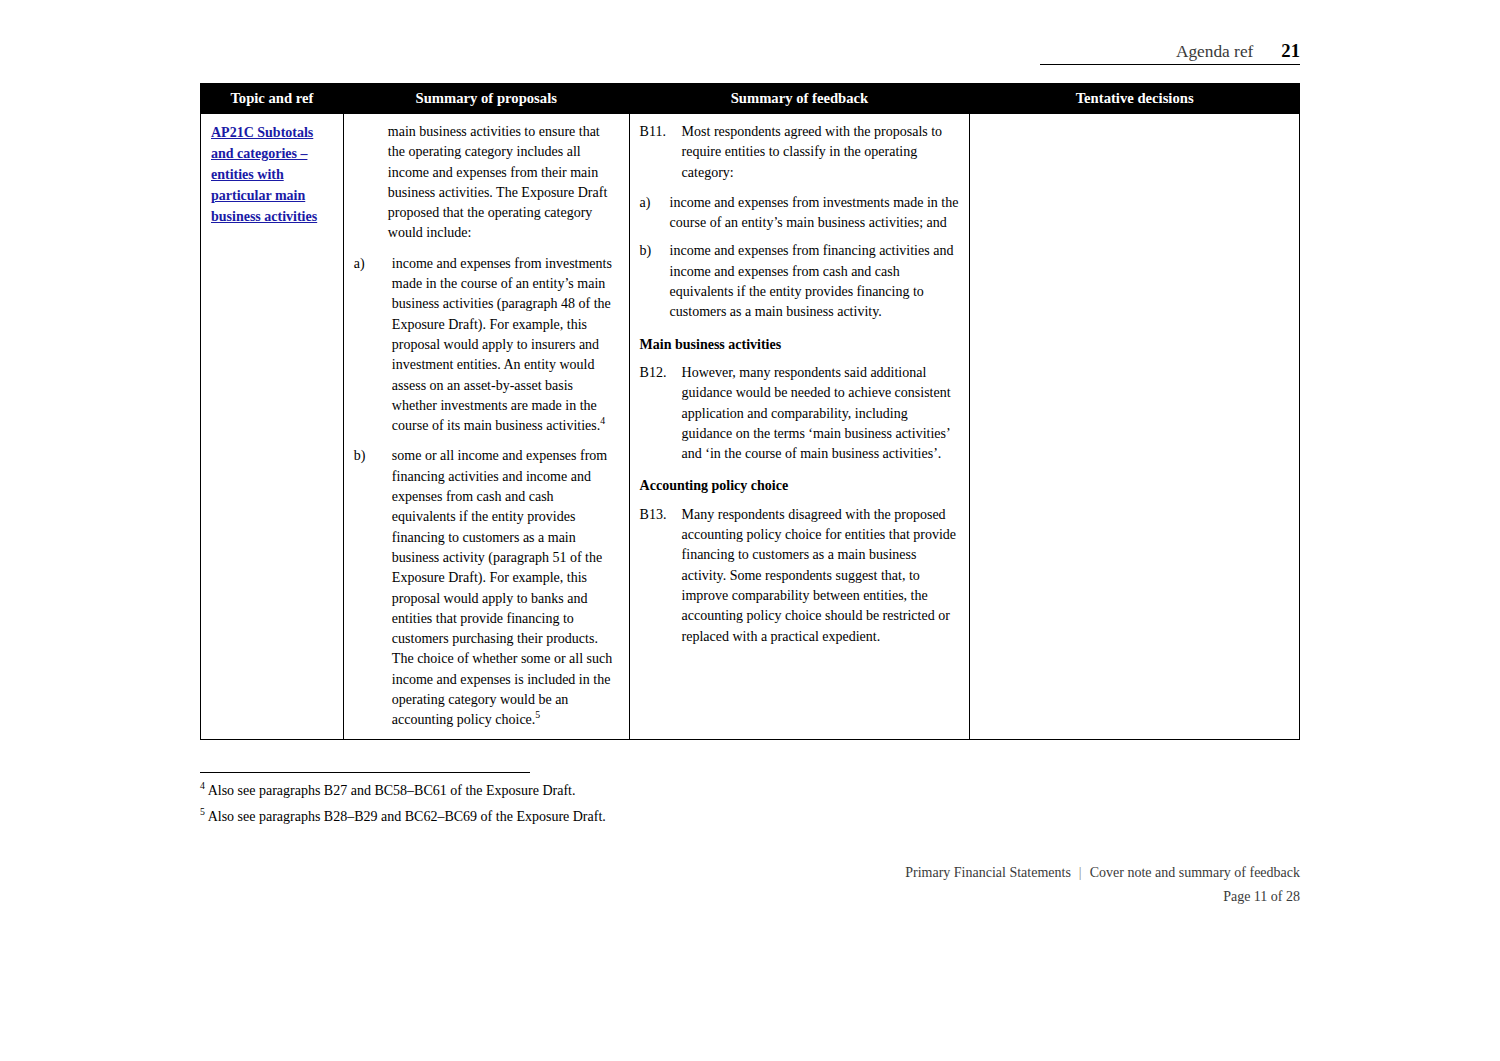Agenda ref 21
| Topic and ref | Summary of proposals | Summary of feedback | Tentative decisions |
| --- | --- | --- | --- |
| AP21C Subtotals and categories – entities with particular main business activities | main business activities to ensure that the operating category includes all income and expenses from their main business activities. The Exposure Draft proposed that the operating category would include: a) income and expenses from investments made in the course of an entity’s main business activities (paragraph 48 of the Exposure Draft). For example, this proposal would apply to insurers and investment entities. An entity would assess on an asset-by-asset basis whether investments are made in the course of its main business activities. 4 b) some or all income and expenses from financing activities and income and expenses from cash and cash equivalents if the entity provides financing to customers as a main business activity (paragraph 51 of the Exposure Draft). For example, this proposal would apply to banks and entities that provide financing to customers purchasing their products. The choice of whether some or all such income and expenses is included in the operating category would be an accounting policy choice. 5 | B11. Most respondents agreed with the proposals to require entities to classify in the operating category: a) income and expenses from investments made in the course of an entity’s main business activities; and b) income and expenses from financing activities and income and expenses from cash and cash equivalents if the entity provides financing to customers as a main business activity. Main business activities B12. However, many respondents said additional guidance would be needed to achieve consistent application and comparability, including guidance on the terms ‘main business activities’ and ‘in the course of main business activities’. Accounting policy choice B13. Many respondents disagreed with the proposed accounting policy choice for entities that provide financing to customers as a main business activity. Some respondents suggest that, to improve comparability between entities, the accounting policy choice should be restricted or replaced with a practical expedient. | |
4 Also see paragraphs B27 and BC58–BC61 of the Exposure Draft.
5 Also see paragraphs B28–B29 and BC62–BC69 of the Exposure Draft.
Primary Financial Statements|Cover note and summary of feedback
Page 11 of 28